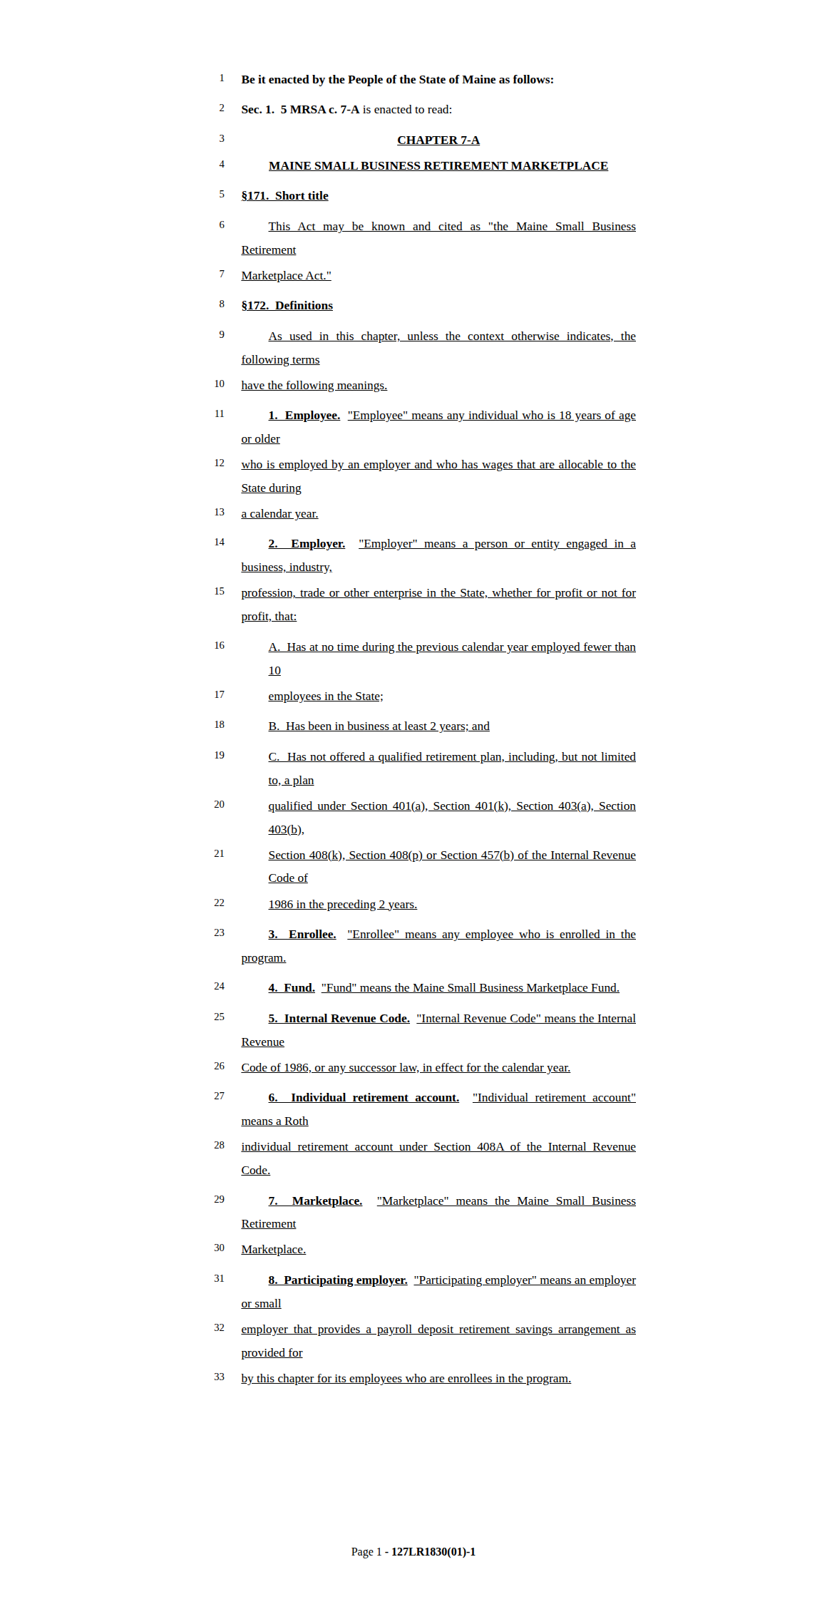1
Be it enacted by the People of the State of Maine as follows:
2
Sec. 1. 5 MRSA c. 7-A is enacted to read:
3
CHAPTER 7-A
4
MAINE SMALL BUSINESS RETIREMENT MARKETPLACE
5
§171. Short title
6
This Act may be known and cited as "the Maine Small Business Retirement
7
Marketplace Act."
8
§172. Definitions
9
As used in this chapter, unless the context otherwise indicates, the following terms
10
have the following meanings.
11
1. Employee. "Employee" means any individual who is 18 years of age or older
12
who is employed by an employer and who has wages that are allocable to the State during
13
a calendar year.
14
2. Employer. "Employer" means a person or entity engaged in a business, industry,
15
profession, trade or other enterprise in the State, whether for profit or not for profit, that:
16
A. Has at no time during the previous calendar year employed fewer than 10
17
employees in the State;
18
B. Has been in business at least 2 years; and
19
C. Has not offered a qualified retirement plan, including, but not limited to, a plan
20
qualified under Section 401(a), Section 401(k), Section 403(a), Section 403(b),
21
Section 408(k), Section 408(p) or Section 457(b) of the Internal Revenue Code of
22
1986 in the preceding 2 years.
23
3. Enrollee. "Enrollee" means any employee who is enrolled in the program.
24
4. Fund. "Fund" means the Maine Small Business Marketplace Fund.
25
5. Internal Revenue Code. "Internal Revenue Code" means the Internal Revenue
26
Code of 1986, or any successor law, in effect for the calendar year.
27
6. Individual retirement account. "Individual retirement account" means a Roth
28
individual retirement account under Section 408A of the Internal Revenue Code.
29
7. Marketplace. "Marketplace" means the Maine Small Business Retirement
30
Marketplace.
31
8. Participating employer. "Participating employer" means an employer or small
32
employer that provides a payroll deposit retirement savings arrangement as provided for
33
by this chapter for its employees who are enrollees in the program.
Page 1 - 127LR1830(01)-1